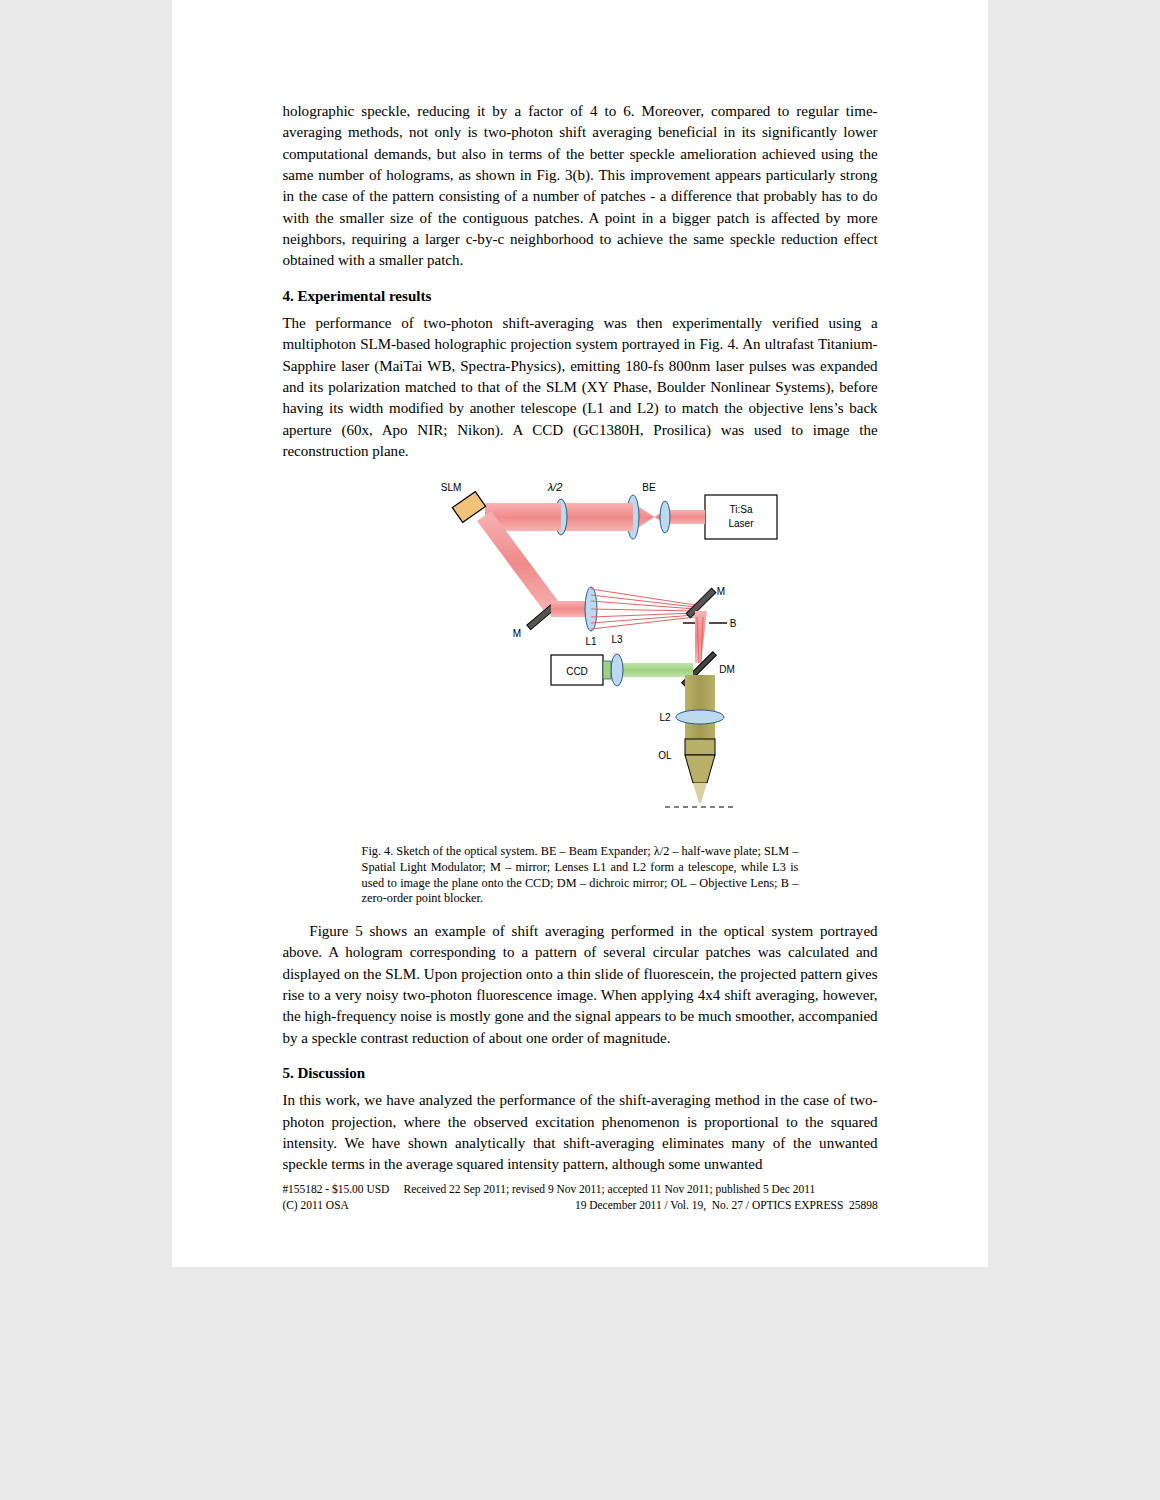holographic speckle, reducing it by a factor of 4 to 6. Moreover, compared to regular time-averaging methods, not only is two-photon shift averaging beneficial in its significantly lower computational demands, but also in terms of the better speckle amelioration achieved using the same number of holograms, as shown in Fig. 3(b). This improvement appears particularly strong in the case of the pattern consisting of a number of patches - a difference that probably has to do with the smaller size of the contiguous patches. A point in a bigger patch is affected by more neighbors, requiring a larger c-by-c neighborhood to achieve the same speckle reduction effect obtained with a smaller patch.
4. Experimental results
The performance of two-photon shift-averaging was then experimentally verified using a multiphoton SLM-based holographic projection system portrayed in Fig. 4. An ultrafast Titanium-Sapphire laser (MaiTai WB, Spectra-Physics), emitting 180-fs 800nm laser pulses was expanded and its polarization matched to that of the SLM (XY Phase, Boulder Nonlinear Systems), before having its width modified by another telescope (L1 and L2) to match the objective lens’s back aperture (60x, Apo NIR; Nikon). A CCD (GC1380H, Prosilica) was used to image the reconstruction plane.
Ti:Sa Laser BE λ/2 SLM M L1 M B DM L3 CCD L2 OL
Fig. 4. Sketch of the optical system. BE – Beam Expander; λ/2 – half-wave plate; SLM – Spatial Light Modulator; M – mirror; Lenses L1 and L2 form a telescope, while L3 is used to image the plane onto the CCD; DM – dichroic mirror; OL – Objective Lens; B – zero-order point blocker.
Figure 5 shows an example of shift averaging performed in the optical system portrayed above. A hologram corresponding to a pattern of several circular patches was calculated and displayed on the SLM. Upon projection onto a thin slide of fluorescein, the projected pattern gives rise to a very noisy two-photon fluorescence image. When applying 4x4 shift averaging, however, the high-frequency noise is mostly gone and the signal appears to be much smoother, accompanied by a speckle contrast reduction of about one order of magnitude.
5. Discussion
In this work, we have analyzed the performance of the shift-averaging method in the case of two-photon projection, where the observed excitation phenomenon is proportional to the squared intensity. We have shown analytically that shift-averaging eliminates many of the unwanted speckle terms in the average squared intensity pattern, although some unwanted
#155182 - $15.00 USD Received 22 Sep 2011; revised 9 Nov 2011; accepted 11 Nov 2011; published 5 Dec 2011
(C) 2011 OSA 19 December 2011 / Vol. 19, No. 27 / OPTICS EXPRESS 25898